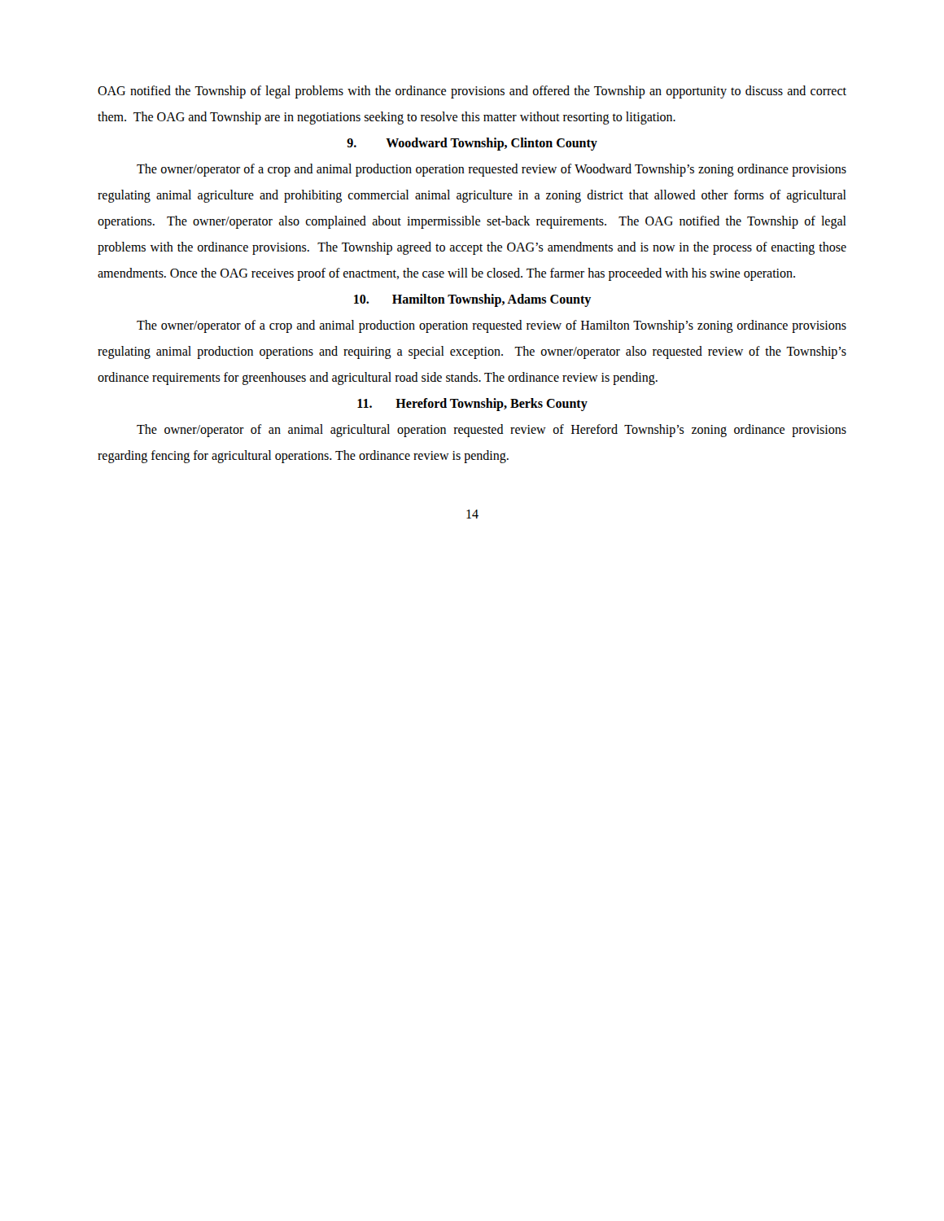OAG notified the Township of legal problems with the ordinance provisions and offered the Township an opportunity to discuss and correct them. The OAG and Township are in negotiations seeking to resolve this matter without resorting to litigation.
9. Woodward Township, Clinton County
The owner/operator of a crop and animal production operation requested review of Woodward Township’s zoning ordinance provisions regulating animal agriculture and prohibiting commercial animal agriculture in a zoning district that allowed other forms of agricultural operations. The owner/operator also complained about impermissible set-back requirements. The OAG notified the Township of legal problems with the ordinance provisions. The Township agreed to accept the OAG’s amendments and is now in the process of enacting those amendments. Once the OAG receives proof of enactment, the case will be closed. The farmer has proceeded with his swine operation.
10. Hamilton Township, Adams County
The owner/operator of a crop and animal production operation requested review of Hamilton Township’s zoning ordinance provisions regulating animal production operations and requiring a special exception. The owner/operator also requested review of the Township’s ordinance requirements for greenhouses and agricultural road side stands. The ordinance review is pending.
11. Hereford Township, Berks County
The owner/operator of an animal agricultural operation requested review of Hereford Township’s zoning ordinance provisions regarding fencing for agricultural operations. The ordinance review is pending.
14